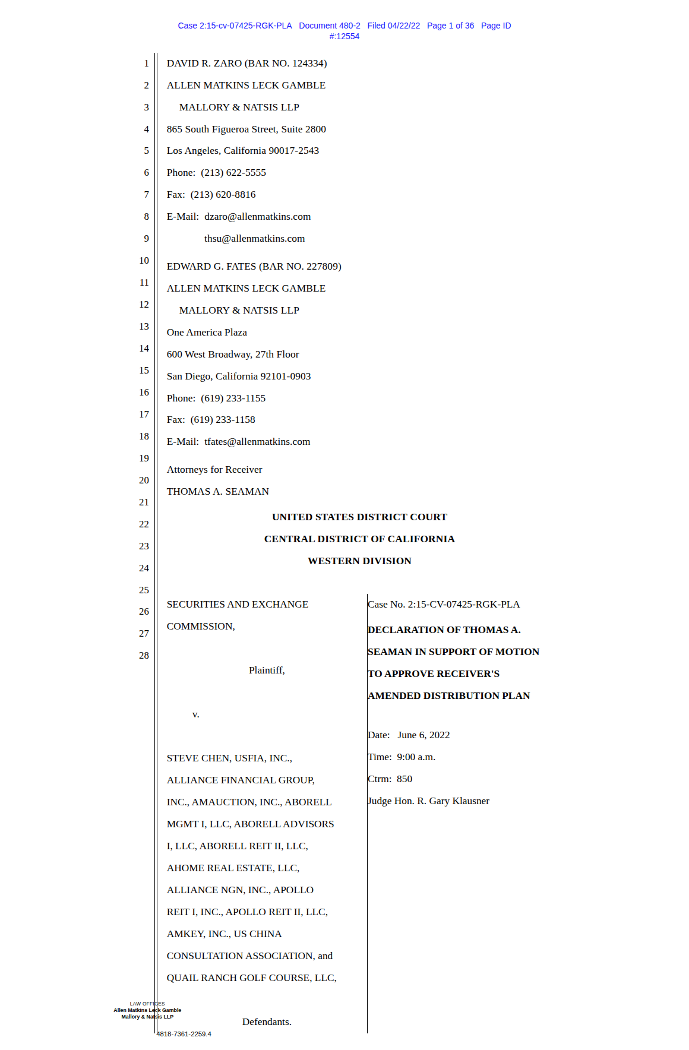Case 2:15-cv-07425-RGK-PLA Document 480-2 Filed 04/22/22 Page 1 of 36 Page ID
#:12554
1
2
3
4
5
6
7
8
9
10
11
12
13
14
15
16
17
18
19
20
21
22
23
24
25
26
27
28
DAVID R. ZARO (BAR NO. 124334) ALLEN MATKINS LECK GAMBLE MALLORY & NATSIS LLP 865 South Figueroa Street, Suite 2800 Los Angeles, California 90017-2543 Phone: (213) 622-5555 Fax: (213) 620-8816 E-Mail: dzaro@allenmatkins.com thsu@allenmatkins.com
EDWARD G. FATES (BAR NO. 227809) ALLEN MATKINS LECK GAMBLE MALLORY & NATSIS LLP One America Plaza 600 West Broadway, 27th Floor San Diego, California 92101-0903 Phone: (619) 233-1155 Fax: (619) 233-1158 E-Mail: tfates@allenmatkins.com
Attorneys for Receiver THOMAS A. SEAMAN
UNITED STATES DISTRICT COURT
CENTRAL DISTRICT OF CALIFORNIA
WESTERN DIVISION
| SECURITIES AND EXCHANGE COMMISSION, Plaintiff, v. STEVE CHEN, USFIA, INC., ALLIANCE FINANCIAL GROUP, INC., AMAUCTION, INC., ABORELL MGMT I, LLC, ABORELL ADVISORS I, LLC, ABORELL REIT II, LLC, AHOME REAL ESTATE, LLC, ALLIANCE NGN, INC., APOLLO REIT I, INC., APOLLO REIT II, LLC, AMKEY, INC., US CHINA CONSULTATION ASSOCIATION, and QUAIL RANCH GOLF COURSE, LLC, Defendants. | Case No. 2:15-CV-07425-RGK-PLA DECLARATION OF THOMAS A. SEAMAN IN SUPPORT OF MOTION TO APPROVE RECEIVER'S AMENDED DISTRIBUTION PLAN Date: June 6, 2022 Time: 9:00 a.m. Ctrm: 850 Judge Hon. R. Gary Klausner |
LAW OFFICES
Allen Matkins Leck Gamble
Mallory & Natsis LLP
4818-7361-2259.4